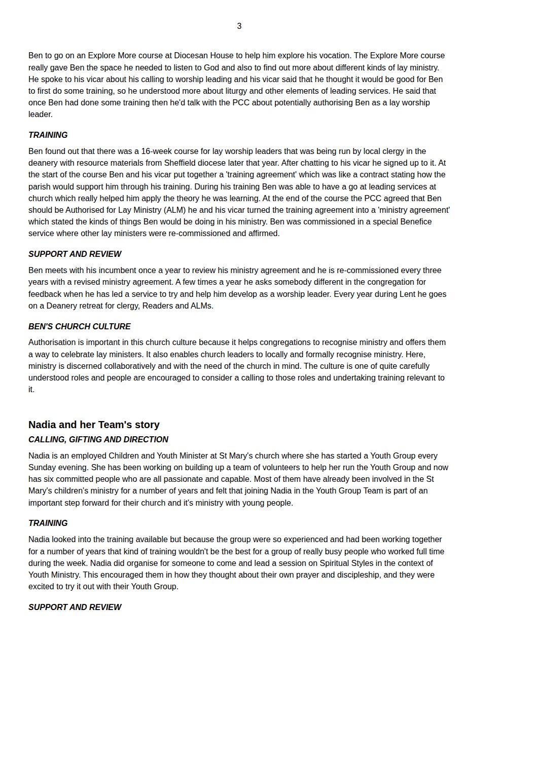3
Ben to go on an Explore More course at Diocesan House to help him explore his vocation. The Explore More course really gave Ben the space he needed to listen to God and also to find out more about different kinds of lay ministry. He spoke to his vicar about his calling to worship leading and his vicar said that he thought it would be good for Ben to first do some training, so he understood more about liturgy and other elements of leading services. He said that once Ben had done some training then he'd talk with the PCC about potentially authorising Ben as a lay worship leader.
Training
Ben found out that there was a 16-week course for lay worship leaders that was being run by local clergy in the deanery with resource materials from Sheffield diocese later that year. After chatting to his vicar he signed up to it. At the start of the course Ben and his vicar put together a 'training agreement' which was like a contract stating how the parish would support him through his training. During his training Ben was able to have a go at leading services at church which really helped him apply the theory he was learning. At the end of the course the PCC agreed that Ben should be Authorised for Lay Ministry (ALM) he and his vicar turned the training agreement into a 'ministry agreement' which stated the kinds of things Ben would be doing in his ministry. Ben was commissioned in a special Benefice service where other lay ministers were re-commissioned and affirmed.
Support and Review
Ben meets with his incumbent once a year to review his ministry agreement and he is re-commissioned every three years with a revised ministry agreement. A few times a year he asks somebody different in the congregation for feedback when he has led a service to try and help him develop as a worship leader. Every year during Lent he goes on a Deanery retreat for clergy, Readers and ALMs.
Ben's Church Culture
Authorisation is important in this church culture because it helps congregations to recognise ministry and offers them a way to celebrate lay ministers. It also enables church leaders to locally and formally recognise ministry. Here, ministry is discerned collaboratively and with the need of the church in mind. The culture is one of quite carefully understood roles and people are encouraged to consider a calling to those roles and undertaking training relevant to it.
Nadia and her Team's story
Calling, Gifting and Direction
Nadia is an employed Children and Youth Minister at St Mary's church where she has started a Youth Group every Sunday evening. She has been working on building up a team of volunteers to help her run the Youth Group and now has six committed people who are all passionate and capable. Most of them have already been involved in the St Mary's children's ministry for a number of years and felt that joining Nadia in the Youth Group Team is part of an important step forward for their church and it's ministry with young people.
Training
Nadia looked into the training available but because the group were so experienced and had been working together for a number of years that kind of training wouldn't be the best for a group of really busy people who worked full time during the week. Nadia did organise for someone to come and lead a session on Spiritual Styles in the context of Youth Ministry. This encouraged them in how they thought about their own prayer and discipleship, and they were excited to try it out with their Youth Group.
Support and Review